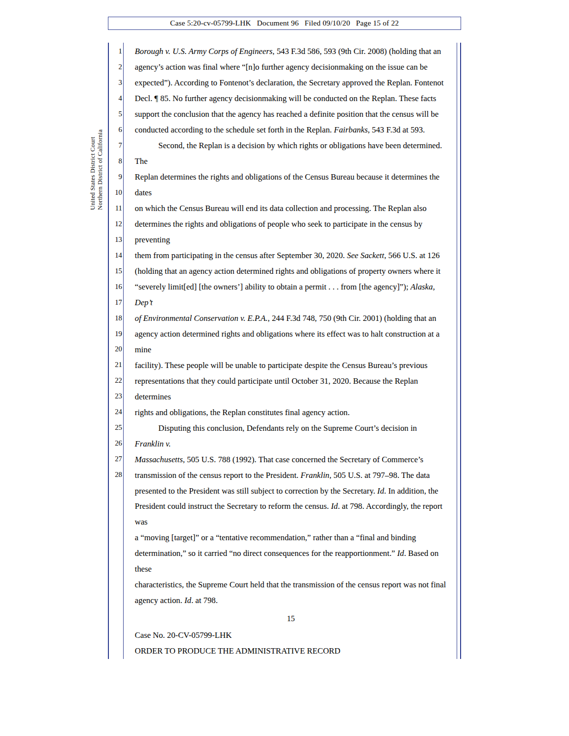Case 5:20-cv-05799-LHK Document 96 Filed 09/10/20 Page 15 of 22
1
2
3
4
5
6
7
8
9
10
11
12
13
14
15
16
17
18
19
20
21
22
23
24
25
26
27
28
United States District Court
Northern District of California
Borough v. U.S. Army Corps of Engineers, 543 F.3d 586, 593 (9th Cir. 2008) (holding that an
agency’s action was final where “[n]o further agency decisionmaking on the issue can be
expected”). According to Fontenot’s declaration, the Secretary approved the Replan. Fontenot
Decl. ¶ 85. No further agency decisionmaking will be conducted on the Replan. These facts
support the conclusion that the agency has reached a definite position that the census will be
conducted according to the schedule set forth in the Replan. Fairbanks, 543 F.3d at 593.
Second, the Replan is a decision by which rights or obligations have been determined. The
Replan determines the rights and obligations of the Census Bureau because it determines the dates
on which the Census Bureau will end its data collection and processing. The Replan also
determines the rights and obligations of people who seek to participate in the census by preventing
them from participating in the census after September 30, 2020. See Sackett, 566 U.S. at 126
(holding that an agency action determined rights and obligations of property owners where it
“severely limit[ed] [the owners’] ability to obtain a permit . . . from [the agency]”); Alaska, Dep’t
of Environmental Conservation v. E.P.A., 244 F.3d 748, 750 (9th Cir. 2001) (holding that an
agency action determined rights and obligations where its effect was to halt construction at a mine
facility). These people will be unable to participate despite the Census Bureau’s previous
representations that they could participate until October 31, 2020. Because the Replan determines
rights and obligations, the Replan constitutes final agency action.
Disputing this conclusion, Defendants rely on the Supreme Court’s decision in Franklin v.
Massachusetts, 505 U.S. 788 (1992). That case concerned the Secretary of Commerce’s
transmission of the census report to the President. Franklin, 505 U.S. at 797–98. The data
presented to the President was still subject to correction by the Secretary. Id. In addition, the
President could instruct the Secretary to reform the census. Id. at 798. Accordingly, the report was
a “moving [target]” or a “tentative recommendation,” rather than a “final and binding
determination,” so it carried “no direct consequences for the reapportionment.” Id. Based on these
characteristics, the Supreme Court held that the transmission of the census report was not final
agency action. Id. at 798.
15
Case No. 20-CV-05799-LHK
ORDER TO PRODUCE THE ADMINISTRATIVE RECORD